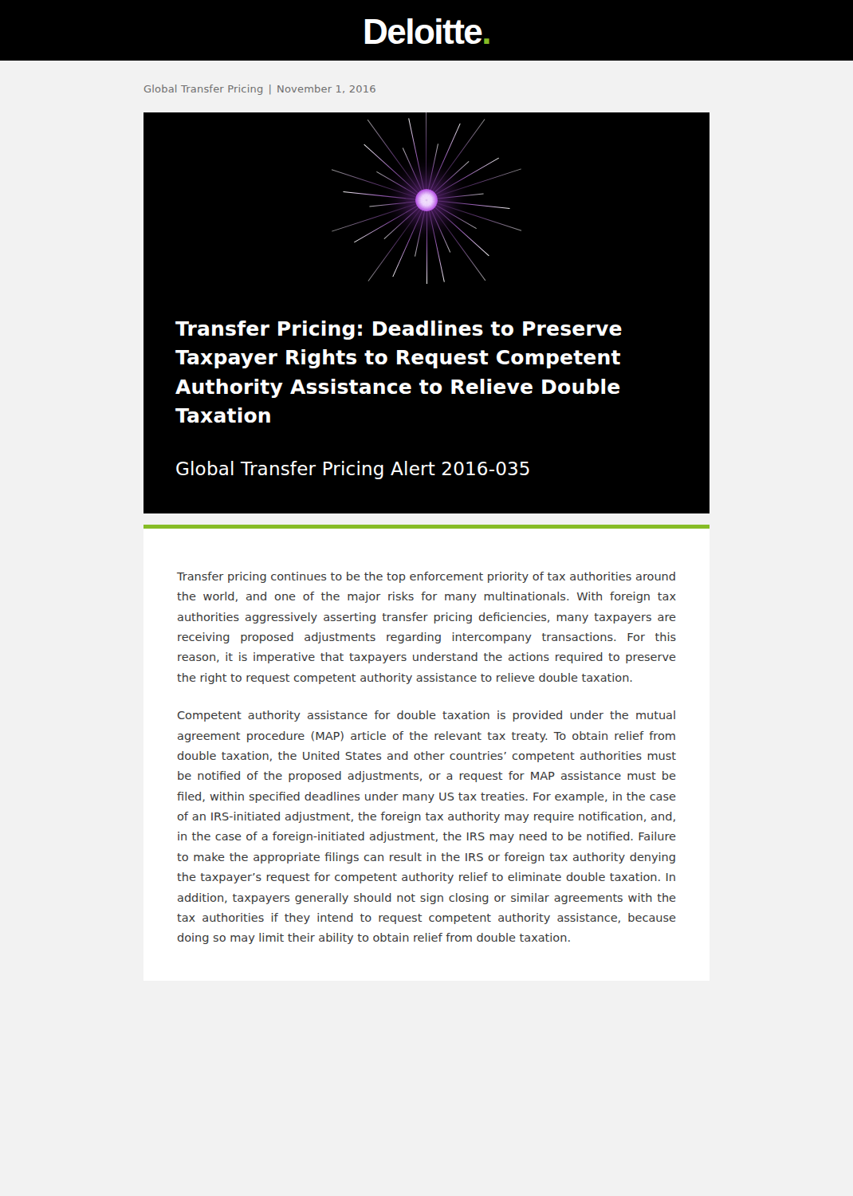Deloitte.
Global Transfer Pricing|November 1, 2016
Transfer Pricing: Deadlines to Preserve Taxpayer Rights to Request Competent Authority Assistance to Relieve Double Taxation
Global Transfer Pricing Alert 2016-035
Transfer pricing continues to be the top enforcement priority of tax authorities around the world, and one of the major risks for many multinationals. With foreign tax authorities aggressively asserting transfer pricing deficiencies, many taxpayers are receiving proposed adjustments regarding intercompany transactions. For this reason, it is imperative that taxpayers understand the actions required to preserve the right to request competent authority assistance to relieve double taxation.
Competent authority assistance for double taxation is provided under the mutual agreement procedure (MAP) article of the relevant tax treaty. To obtain relief from double taxation, the United States and other countries’ competent authorities must be notified of the proposed adjustments, or a request for MAP assistance must be filed, within specified deadlines under many US tax treaties. For example, in the case of an IRS-initiated adjustment, the foreign tax authority may require notification, and, in the case of a foreign-initiated adjustment, the IRS may need to be notified. Failure to make the appropriate filings can result in the IRS or foreign tax authority denying the taxpayer’s request for competent authority relief to eliminate double taxation. In addition, taxpayers generally should not sign closing or similar agreements with the tax authorities if they intend to request competent authority assistance, because doing so may limit their ability to obtain relief from double taxation.